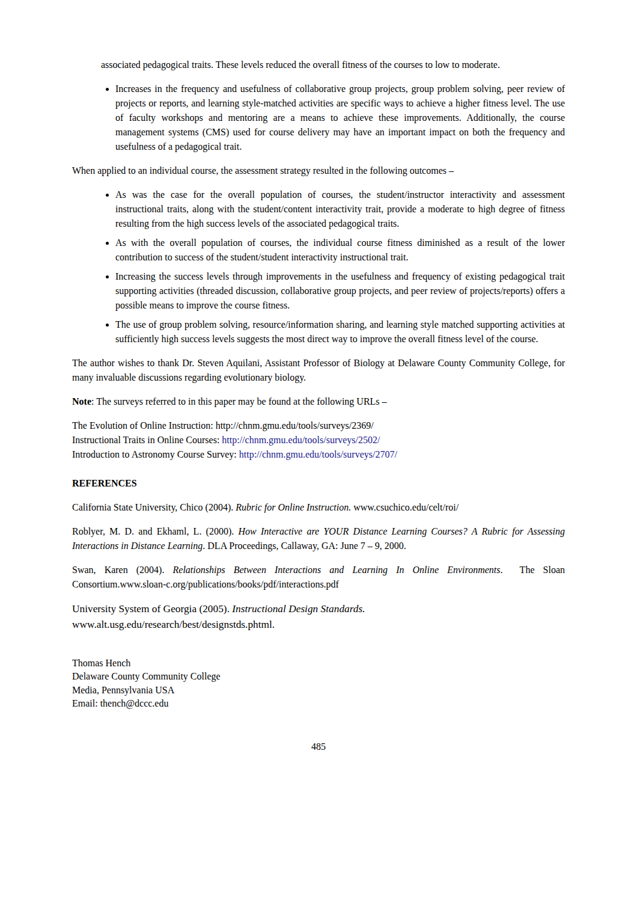associated pedagogical traits. These levels reduced the overall fitness of the courses to low to moderate.
Increases in the frequency and usefulness of collaborative group projects, group problem solving, peer review of projects or reports, and learning style-matched activities are specific ways to achieve a higher fitness level. The use of faculty workshops and mentoring are a means to achieve these improvements. Additionally, the course management systems (CMS) used for course delivery may have an important impact on both the frequency and usefulness of a pedagogical trait.
When applied to an individual course, the assessment strategy resulted in the following outcomes –
As was the case for the overall population of courses, the student/instructor interactivity and assessment instructional traits, along with the student/content interactivity trait, provide a moderate to high degree of fitness resulting from the high success levels of the associated pedagogical traits.
As with the overall population of courses, the individual course fitness diminished as a result of the lower contribution to success of the student/student interactivity instructional trait.
Increasing the success levels through improvements in the usefulness and frequency of existing pedagogical trait supporting activities (threaded discussion, collaborative group projects, and peer review of projects/reports) offers a possible means to improve the course fitness.
The use of group problem solving, resource/information sharing, and learning style matched supporting activities at sufficiently high success levels suggests the most direct way to improve the overall fitness level of the course.
The author wishes to thank Dr. Steven Aquilani, Assistant Professor of Biology at Delaware County Community College, for many invaluable discussions regarding evolutionary biology.
Note: The surveys referred to in this paper may be found at the following URLs –
The Evolution of Online Instruction: http://chnm.gmu.edu/tools/surveys/2369/
Instructional Traits in Online Courses: http://chnm.gmu.edu/tools/surveys/2502/
Introduction to Astronomy Course Survey: http://chnm.gmu.edu/tools/surveys/2707/
REFERENCES
California State University, Chico (2004). Rubric for Online Instruction. www.csuchico.edu/celt/roi/
Roblyer, M. D. and Ekhaml, L. (2000). How Interactive are YOUR Distance Learning Courses? A Rubric for Assessing Interactions in Distance Learning. DLA Proceedings, Callaway, GA: June 7 – 9, 2000.
Swan, Karen (2004). Relationships Between Interactions and Learning In Online Environments. The Sloan Consortium.www.sloan-c.org/publications/books/pdf/interactions.pdf
University System of Georgia (2005). Instructional Design Standards.
www.alt.usg.edu/research/best/designstds.phtml.
Thomas Hench
Delaware County Community College
Media, Pennsylvania USA
Email: thench@dccc.edu
485